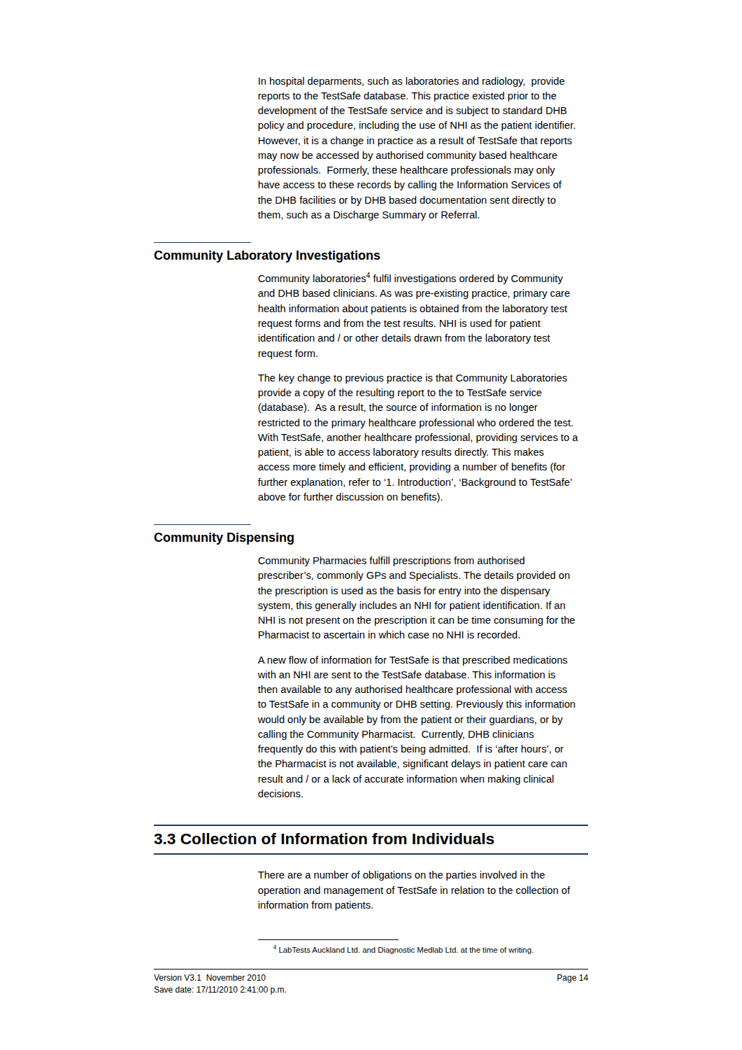In hospital deparments, such as laboratories and radiology, provide reports to the TestSafe database. This practice existed prior to the development of the TestSafe service and is subject to standard DHB policy and procedure, including the use of NHI as the patient identifier. However, it is a change in practice as a result of TestSafe that reports may now be accessed by authorised community based healthcare professionals. Formerly, these healthcare professionals may only have access to these records by calling the Information Services of the DHB facilities or by DHB based documentation sent directly to them, such as a Discharge Summary or Referral.
Community Laboratory Investigations
Community laboratories4 fulfil investigations ordered by Community and DHB based clinicians. As was pre-existing practice, primary care health information about patients is obtained from the laboratory test request forms and from the test results. NHI is used for patient identification and / or other details drawn from the laboratory test request form.
The key change to previous practice is that Community Laboratories provide a copy of the resulting report to the to TestSafe service (database). As a result, the source of information is no longer restricted to the primary healthcare professional who ordered the test. With TestSafe, another healthcare professional, providing services to a patient, is able to access laboratory results directly. This makes access more timely and efficient, providing a number of benefits (for further explanation, refer to ‘1. Introduction’, ‘Background to TestSafe’ above for further discussion on benefits).
Community Dispensing
Community Pharmacies fulfill prescriptions from authorised prescriber’s, commonly GPs and Specialists. The details provided on the prescription is used as the basis for entry into the dispensary system, this generally includes an NHI for patient identification. If an NHI is not present on the prescription it can be time consuming for the Pharmacist to ascertain in which case no NHI is recorded.
A new flow of information for TestSafe is that prescribed medications with an NHI are sent to the TestSafe database. This information is then available to any authorised healthcare professional with access to TestSafe in a community or DHB setting. Previously this information would only be available by from the patient or their guardians, or by calling the Community Pharmacist. Currently, DHB clinicians frequently do this with patient’s being admitted. If is ‘after hours’, or the Pharmacist is not available, significant delays in patient care can result and / or a lack of accurate information when making clinical decisions.
3.3 Collection of Information from Individuals
There are a number of obligations on the parties involved in the operation and management of TestSafe in relation to the collection of information from patients.
4 LabTests Auckland Ltd. and Diagnostic Medlab Ltd. at the time of writing.
Version V3.1 November 2010
Save date: 17/11/2010 2:41:00 p.m.
Page 14